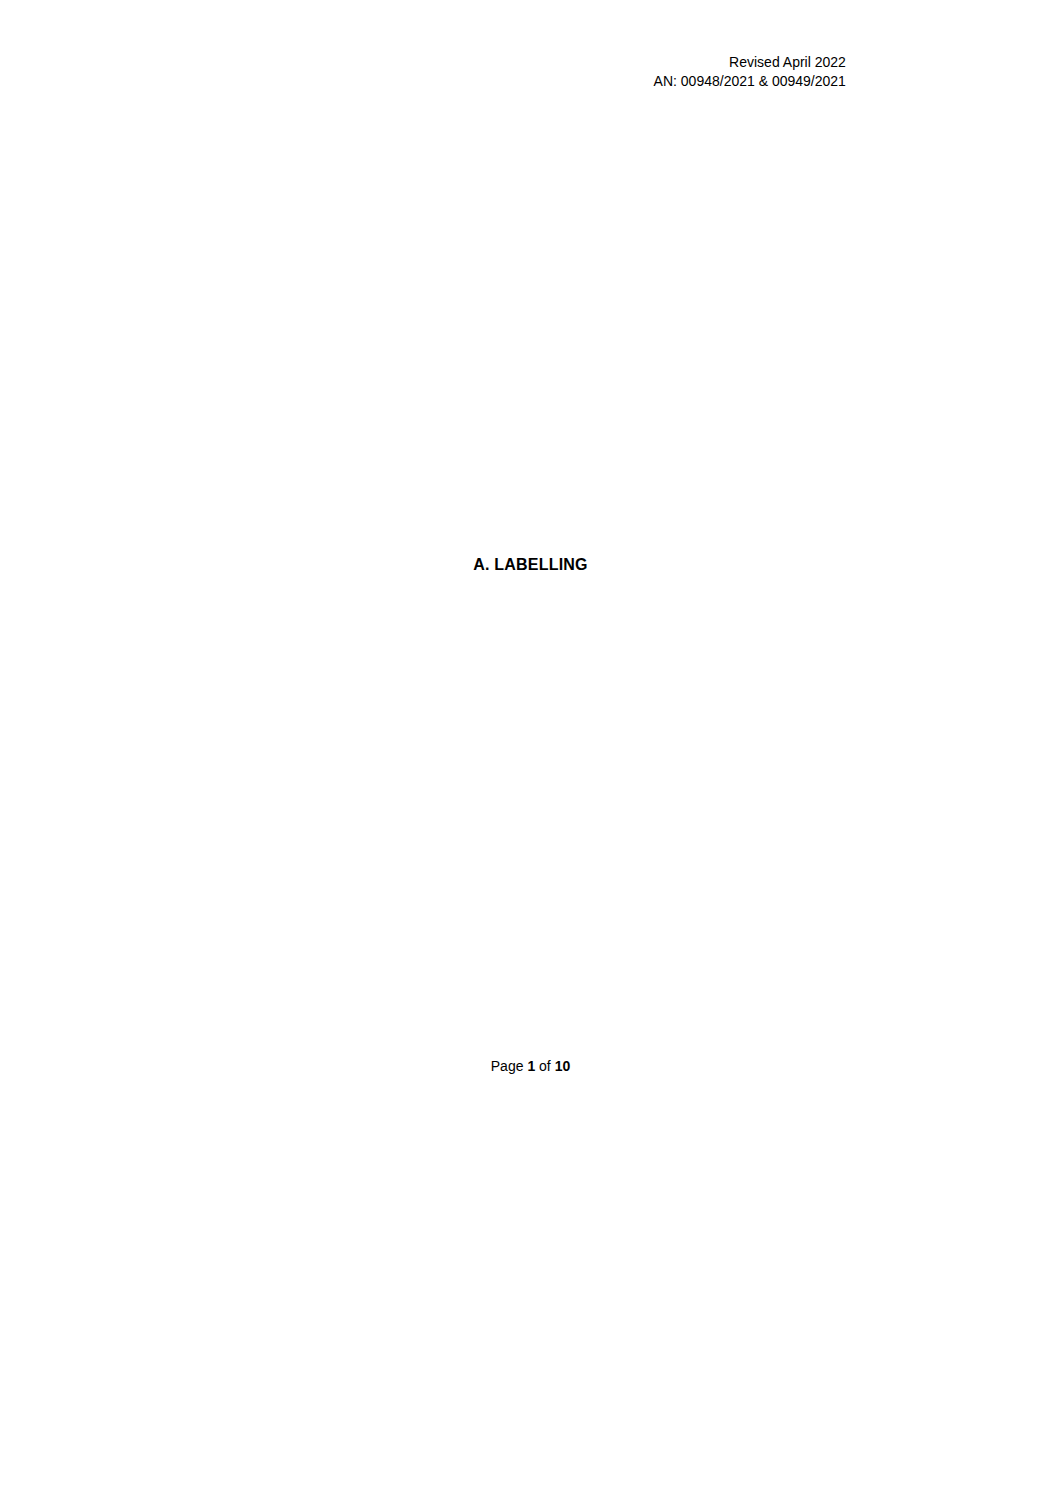Revised April 2022
AN: 00948/2021 & 00949/2021
A. LABELLING
Page 1 of 10